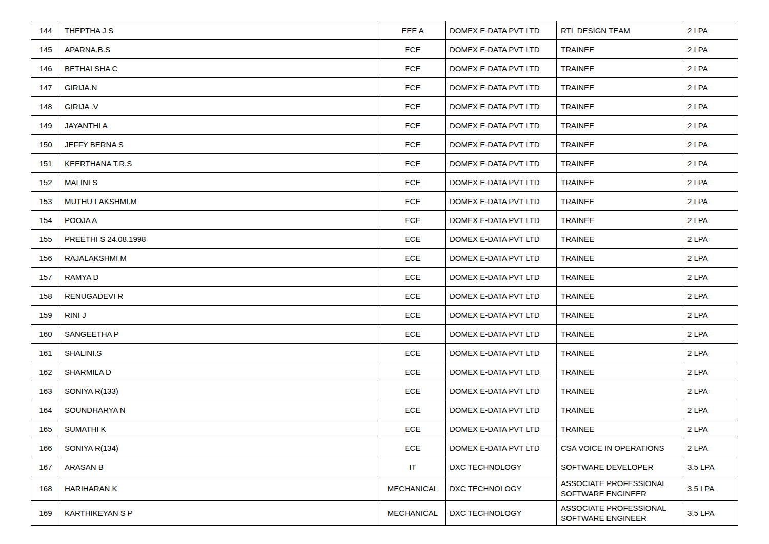| 144 | THEPTHA J S | EEE A | DOMEX E-DATA PVT LTD | RTL DESIGN TEAM | 2 LPA |
| 145 | APARNA.B.S | ECE | DOMEX E-DATA PVT LTD | TRAINEE | 2 LPA |
| 146 | BETHALSHA C | ECE | DOMEX E-DATA PVT LTD | TRAINEE | 2 LPA |
| 147 | GIRIJA.N | ECE | DOMEX E-DATA PVT LTD | TRAINEE | 2 LPA |
| 148 | GIRIJA .V | ECE | DOMEX E-DATA PVT LTD | TRAINEE | 2 LPA |
| 149 | JAYANTHI A | ECE | DOMEX E-DATA PVT LTD | TRAINEE | 2 LPA |
| 150 | JEFFY BERNA S | ECE | DOMEX E-DATA PVT LTD | TRAINEE | 2 LPA |
| 151 | KEERTHANA T.R.S | ECE | DOMEX E-DATA PVT LTD | TRAINEE | 2 LPA |
| 152 | MALINI S | ECE | DOMEX E-DATA PVT LTD | TRAINEE | 2 LPA |
| 153 | MUTHU LAKSHMI.M | ECE | DOMEX E-DATA PVT LTD | TRAINEE | 2 LPA |
| 154 | POOJA A | ECE | DOMEX E-DATA PVT LTD | TRAINEE | 2 LPA |
| 155 | PREETHI S 24.08.1998 | ECE | DOMEX E-DATA PVT LTD | TRAINEE | 2 LPA |
| 156 | RAJALAKSHMI M | ECE | DOMEX E-DATA PVT LTD | TRAINEE | 2 LPA |
| 157 | RAMYA D | ECE | DOMEX E-DATA PVT LTD | TRAINEE | 2 LPA |
| 158 | RENUGADEVI R | ECE | DOMEX E-DATA PVT LTD | TRAINEE | 2 LPA |
| 159 | RINI J | ECE | DOMEX E-DATA PVT LTD | TRAINEE | 2 LPA |
| 160 | SANGEETHA P | ECE | DOMEX E-DATA PVT LTD | TRAINEE | 2 LPA |
| 161 | SHALINI.S | ECE | DOMEX E-DATA PVT LTD | TRAINEE | 2 LPA |
| 162 | SHARMILA D | ECE | DOMEX E-DATA PVT LTD | TRAINEE | 2 LPA |
| 163 | SONIYA R(133) | ECE | DOMEX E-DATA PVT LTD | TRAINEE | 2 LPA |
| 164 | SOUNDHARYA N | ECE | DOMEX E-DATA PVT LTD | TRAINEE | 2 LPA |
| 165 | SUMATHI K | ECE | DOMEX E-DATA PVT LTD | TRAINEE | 2 LPA |
| 166 | SONIYA R(134) | ECE | DOMEX E-DATA PVT LTD | CSA VOICE IN OPERATIONS | 2 LPA |
| 167 | ARASAN B | IT | DXC TECHNOLOGY | SOFTWARE DEVELOPER | 3.5 LPA |
| 168 | HARIHARAN K | MECHANICAL | DXC TECHNOLOGY | ASSOCIATE PROFESSIONAL SOFTWARE ENGINEER | 3.5 LPA |
| 169 | KARTHIKEYAN S P | MECHANICAL | DXC TECHNOLOGY | ASSOCIATE PROFESSIONAL SOFTWARE ENGINEER | 3.5 LPA |